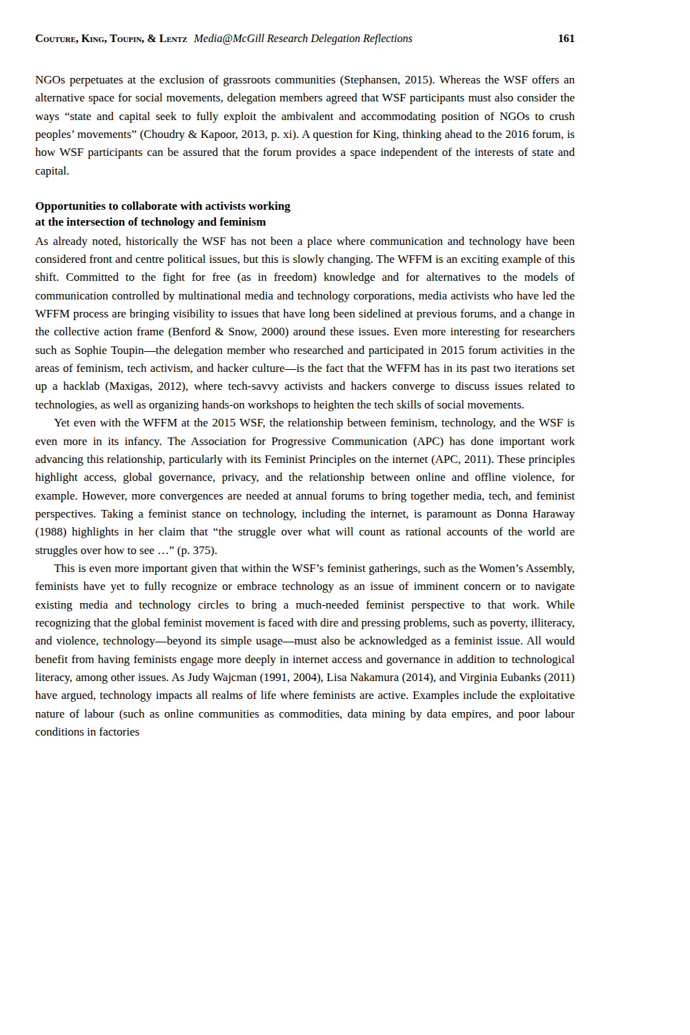Couture, King, Toupin, & Lentz Media@McGill Research Delegation Reflections 161
NGOs perpetuates at the exclusion of grassroots communities (Stephansen, 2015). Whereas the WSF offers an alternative space for social movements, delegation members agreed that WSF participants must also consider the ways “state and capital seek to fully exploit the ambivalent and accommodating position of NGOs to crush peoples’ movements” (Choudry & Kapoor, 2013, p. xi). A question for King, thinking ahead to the 2016 forum, is how WSF participants can be assured that the forum provides a space independent of the interests of state and capital.
Opportunities to collaborate with activists working
at the intersection of technology and feminism
As already noted, historically the WSF has not been a place where communication and technology have been considered front and centre political issues, but this is slowly changing. The WFFM is an exciting example of this shift. Committed to the fight for free (as in freedom) knowledge and for alternatives to the models of communication controlled by multinational media and technology corporations, media activists who have led the WFFM process are bringing visibility to issues that have long been sidelined at previous forums, and a change in the collective action frame (Benford & Snow, 2000) around these issues. Even more interesting for researchers such as Sophie Toupin—the delegation member who researched and participated in 2015 forum activities in the areas of feminism, tech activism, and hacker culture—is the fact that the WFFM has in its past two iterations set up a hacklab (Maxigas, 2012), where tech-savvy activists and hackers converge to discuss issues related to technologies, as well as organizing hands-on workshops to heighten the tech skills of social movements.
Yet even with the WFFM at the 2015 WSF, the relationship between feminism, technology, and the WSF is even more in its infancy. The Association for Progressive Communication (APC) has done important work advancing this relationship, particularly with its Feminist Principles on the internet (APC, 2011). These principles highlight access, global governance, privacy, and the relationship between online and offline violence, for example. However, more convergences are needed at annual forums to bring together media, tech, and feminist perspectives. Taking a feminist stance on technology, including the internet, is paramount as Donna Haraway (1988) highlights in her claim that “the struggle over what will count as rational accounts of the world are struggles over how to see …” (p. 375).
This is even more important given that within the WSF’s feminist gatherings, such as the Women’s Assembly, feminists have yet to fully recognize or embrace technology as an issue of imminent concern or to navigate existing media and technology circles to bring a much-needed feminist perspective to that work. While recognizing that the global feminist movement is faced with dire and pressing problems, such as poverty, illiteracy, and violence, technology—beyond its simple usage—must also be acknowledged as a feminist issue. All would benefit from having feminists engage more deeply in internet access and governance in addition to technological literacy, among other issues. As Judy Wajcman (1991, 2004), Lisa Nakamura (2014), and Virginia Eubanks (2011) have argued, technology impacts all realms of life where feminists are active. Examples include the exploitative nature of labour (such as online communities as commodities, data mining by data empires, and poor labour conditions in factories